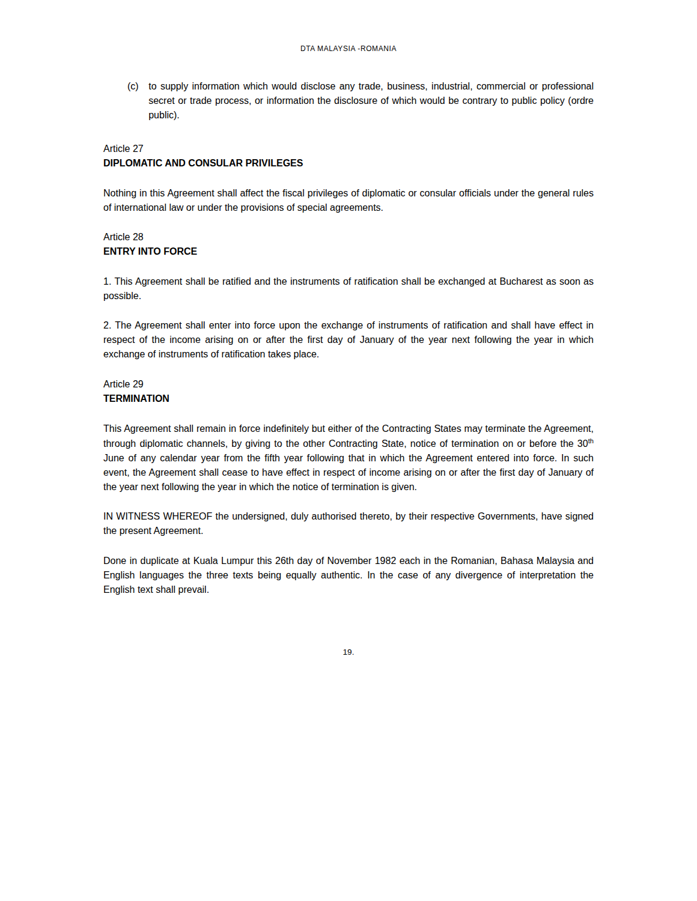DTA MALAYSIA -ROMANIA
(c)
to supply information which would disclose any trade, business, industrial, commercial or professional secret or trade process, or information the disclosure of which would be contrary to public policy (ordre public).
Article 27Diplomatic and Consular Privileges
Nothing in this Agreement shall affect the fiscal privileges of diplomatic or consular officials under the general rules of international law or under the provisions of special agreements.
Article 28Entry into Force
1. This Agreement shall be ratified and the instruments of ratification shall be exchanged at Bucharest as soon as possible.
2. The Agreement shall enter into force upon the exchange of instruments of ratification and shall have effect in respect of the income arising on or after the first day of January of the year next following the year in which exchange of instruments of ratification takes place.
Article 29Termination
This Agreement shall remain in force indefinitely but either of the Contracting States may terminate the Agreement, through diplomatic channels, by giving to the other Contracting State, notice of termination on or before the 30th June of any calendar year from the fifth year following that in which the Agreement entered into force. In such event, the Agreement shall cease to have effect in respect of income arising on or after the first day of January of the year next following the year in which the notice of termination is given.
IN WITNESS WHEREOF the undersigned, duly authorised thereto, by their respective Governments, have signed the present Agreement.
Done in duplicate at Kuala Lumpur this 26th day of November 1982 each in the Romanian, Bahasa Malaysia and English languages the three texts being equally authentic. In the case of any divergence of interpretation the English text shall prevail.
19.